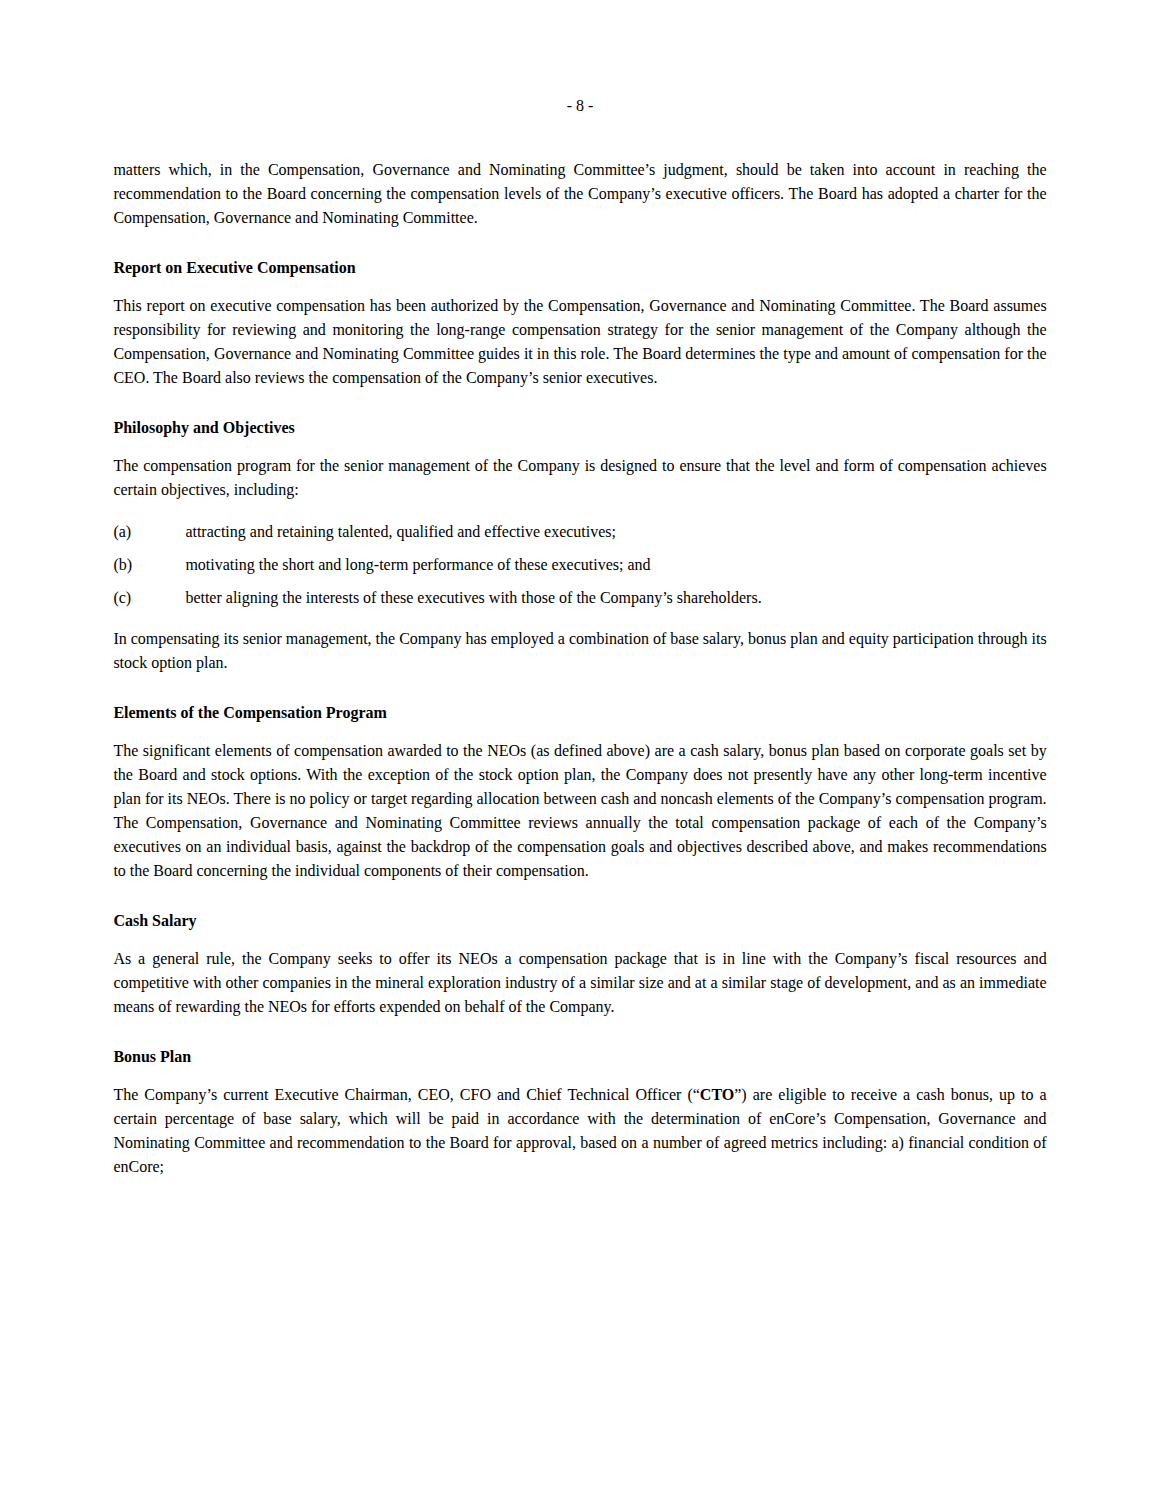- 8 -
matters which, in the Compensation, Governance and Nominating Committee’s judgment, should be taken into account in reaching the recommendation to the Board concerning the compensation levels of the Company’s executive officers. The Board has adopted a charter for the Compensation, Governance and Nominating Committee.
Report on Executive Compensation
This report on executive compensation has been authorized by the Compensation, Governance and Nominating Committee. The Board assumes responsibility for reviewing and monitoring the long-range compensation strategy for the senior management of the Company although the Compensation, Governance and Nominating Committee guides it in this role. The Board determines the type and amount of compensation for the CEO. The Board also reviews the compensation of the Company’s senior executives.
Philosophy and Objectives
The compensation program for the senior management of the Company is designed to ensure that the level and form of compensation achieves certain objectives, including:
(a) attracting and retaining talented, qualified and effective executives;
(b) motivating the short and long-term performance of these executives; and
(c) better aligning the interests of these executives with those of the Company’s shareholders.
In compensating its senior management, the Company has employed a combination of base salary, bonus plan and equity participation through its stock option plan.
Elements of the Compensation Program
The significant elements of compensation awarded to the NEOs (as defined above) are a cash salary, bonus plan based on corporate goals set by the Board and stock options. With the exception of the stock option plan, the Company does not presently have any other long-term incentive plan for its NEOs. There is no policy or target regarding allocation between cash and noncash elements of the Company’s compensation program. The Compensation, Governance and Nominating Committee reviews annually the total compensation package of each of the Company’s executives on an individual basis, against the backdrop of the compensation goals and objectives described above, and makes recommendations to the Board concerning the individual components of their compensation.
Cash Salary
As a general rule, the Company seeks to offer its NEOs a compensation package that is in line with the Company’s fiscal resources and competitive with other companies in the mineral exploration industry of a similar size and at a similar stage of development, and as an immediate means of rewarding the NEOs for efforts expended on behalf of the Company.
Bonus Plan
The Company’s current Executive Chairman, CEO, CFO and Chief Technical Officer (“CTO”) are eligible to receive a cash bonus, up to a certain percentage of base salary, which will be paid in accordance with the determination of enCore’s Compensation, Governance and Nominating Committee and recommendation to the Board for approval, based on a number of agreed metrics including: a) financial condition of enCore;